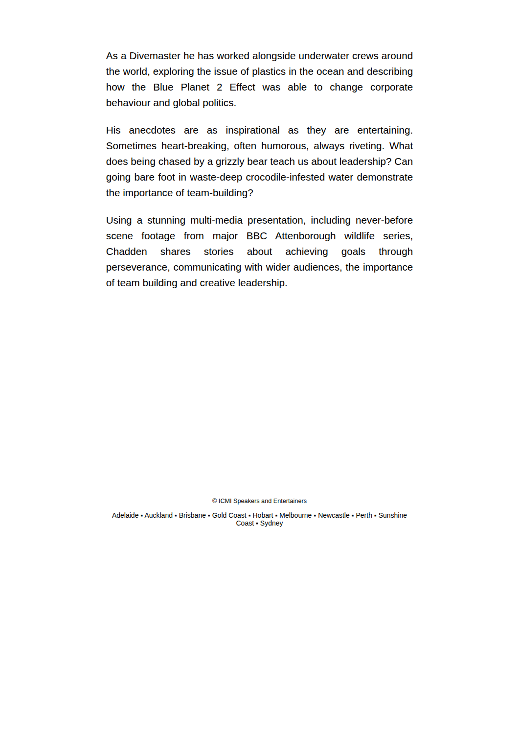As a Divemaster he has worked alongside underwater crews around the world, exploring the issue of plastics in the ocean and describing how the Blue Planet 2 Effect was able to change corporate behaviour and global politics.
His anecdotes are as inspirational as they are entertaining. Sometimes heart-breaking, often humorous, always riveting. What does being chased by a grizzly bear teach us about leadership? Can going bare foot in waste-deep crocodile-infested water demonstrate the importance of team-building?
Using a stunning multi-media presentation, including never-before scene footage from major BBC Attenborough wildlife series, Chadden shares stories about achieving goals through perseverance, communicating with wider audiences, the importance of team building and creative leadership.
© ICMI Speakers and Entertainers
Adelaide ▪ Auckland ▪ Brisbane ▪ Gold Coast ▪ Hobart ▪ Melbourne ▪ Newcastle ▪ Perth ▪ Sunshine Coast ▪ Sydney